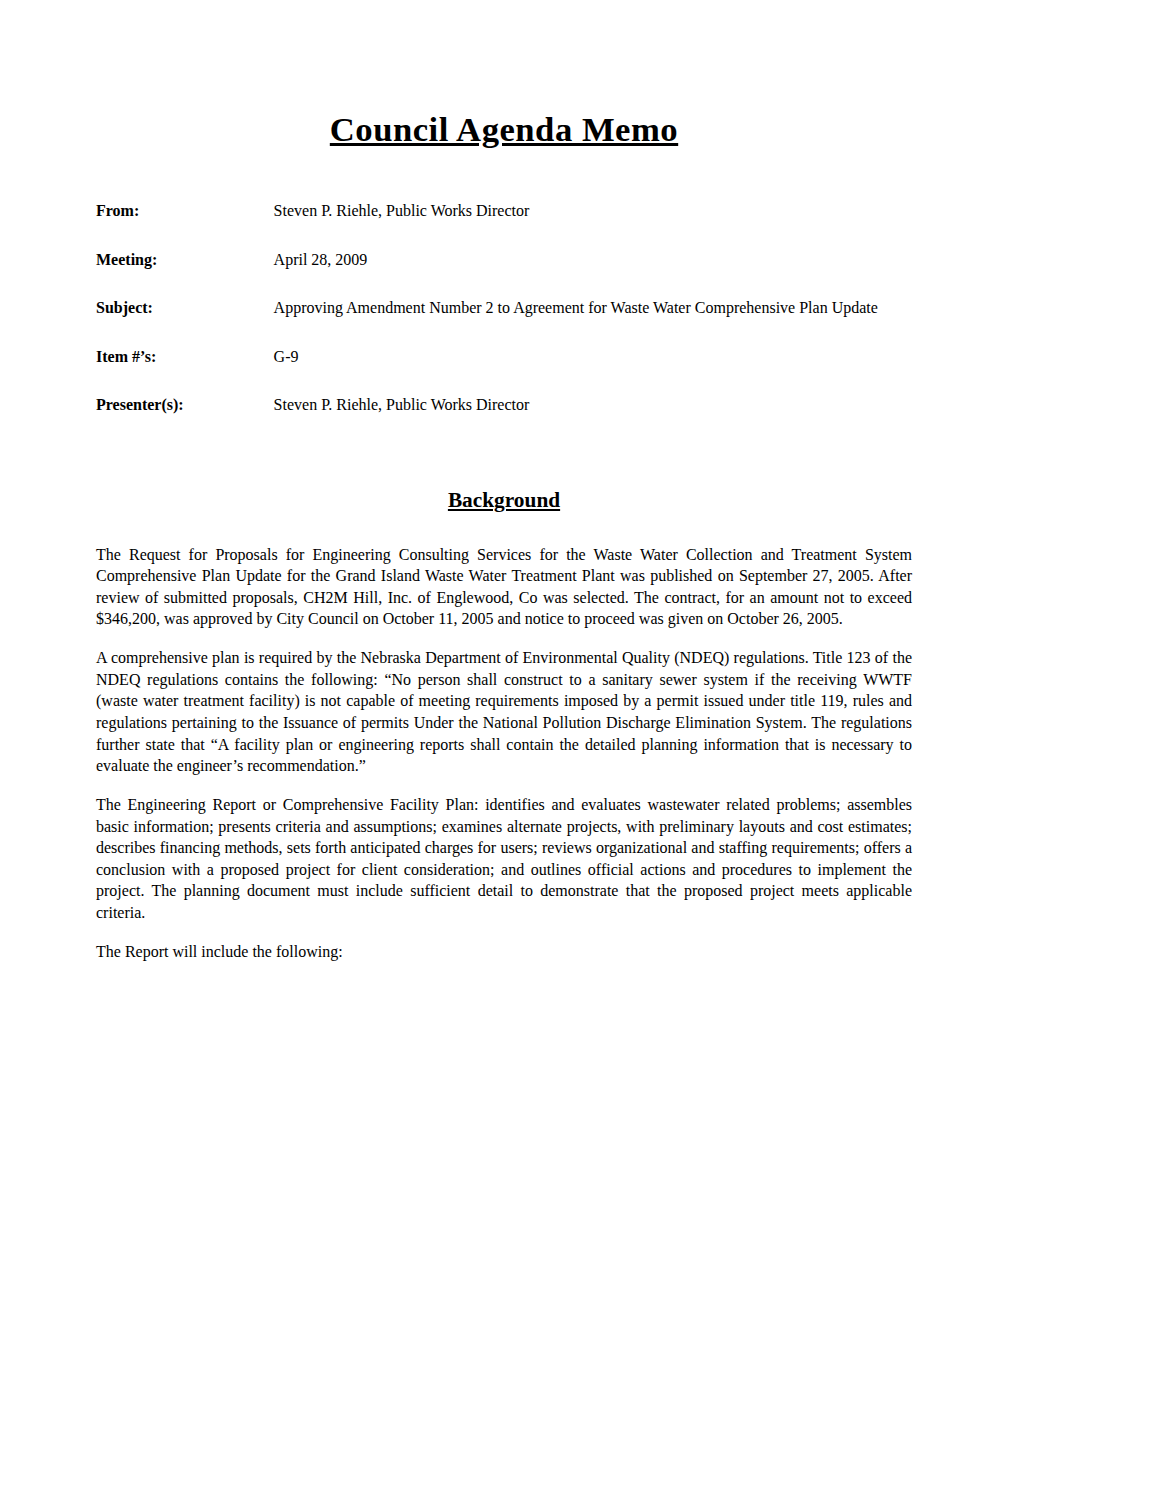Council Agenda Memo
| From: | Steven P. Riehle, Public Works Director |
| Meeting: | April 28, 2009 |
| Subject: | Approving Amendment Number 2 to Agreement for Waste Water Comprehensive Plan Update |
| Item #’s: | G-9 |
| Presenter(s): | Steven P. Riehle, Public Works Director |
Background
The Request for Proposals for Engineering Consulting Services for the Waste Water Collection and Treatment System Comprehensive Plan Update for the Grand Island Waste Water Treatment Plant was published on September 27, 2005. After review of submitted proposals, CH2M Hill, Inc. of Englewood, Co was selected. The contract, for an amount not to exceed $346,200, was approved by City Council on October 11, 2005 and notice to proceed was given on October 26, 2005.
A comprehensive plan is required by the Nebraska Department of Environmental Quality (NDEQ) regulations. Title 123 of the NDEQ regulations contains the following: “No person shall construct to a sanitary sewer system if the receiving WWTF (waste water treatment facility) is not capable of meeting requirements imposed by a permit issued under title 119, rules and regulations pertaining to the Issuance of permits Under the National Pollution Discharge Elimination System. The regulations further state that “A facility plan or engineering reports shall contain the detailed planning information that is necessary to evaluate the engineer’s recommendation.”
The Engineering Report or Comprehensive Facility Plan: identifies and evaluates wastewater related problems; assembles basic information; presents criteria and assumptions; examines alternate projects, with preliminary layouts and cost estimates; describes financing methods, sets forth anticipated charges for users; reviews organizational and staffing requirements; offers a conclusion with a proposed project for client consideration; and outlines official actions and procedures to implement the project. The planning document must include sufficient detail to demonstrate that the proposed project meets applicable criteria.
The Report will include the following: